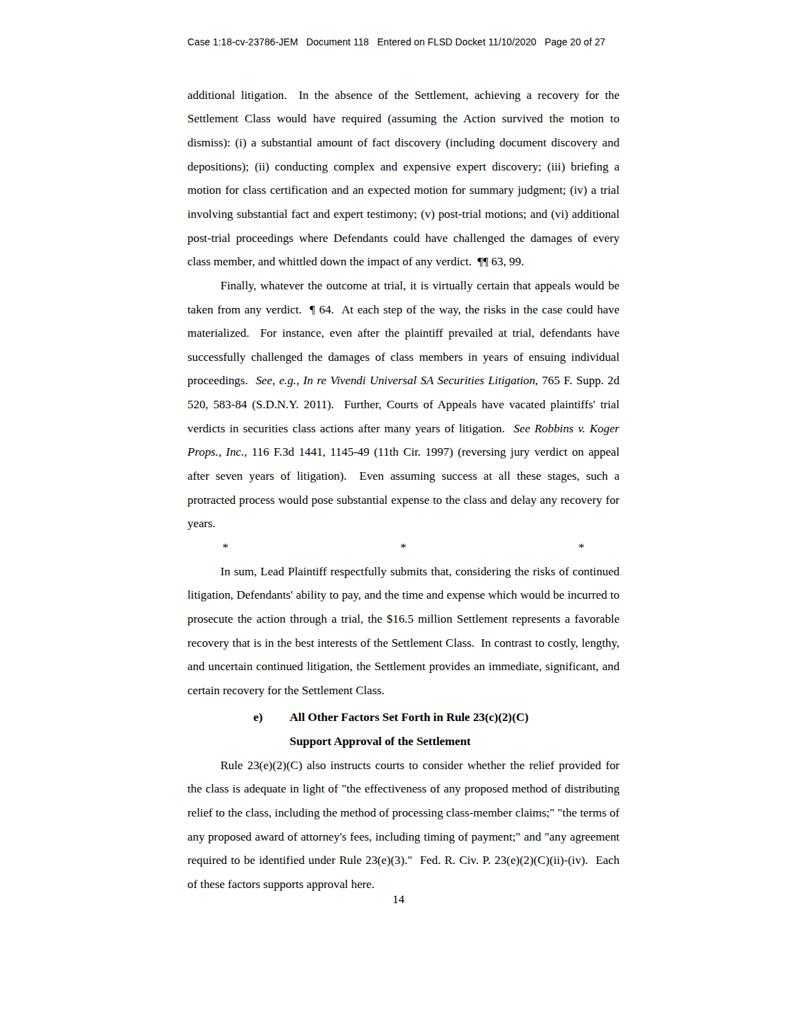Case 1:18-cv-23786-JEM Document 118 Entered on FLSD Docket 11/10/2020 Page 20 of 27
additional litigation. In the absence of the Settlement, achieving a recovery for the Settlement Class would have required (assuming the Action survived the motion to dismiss): (i) a substantial amount of fact discovery (including document discovery and depositions); (ii) conducting complex and expensive expert discovery; (iii) briefing a motion for class certification and an expected motion for summary judgment; (iv) a trial involving substantial fact and expert testimony; (v) post-trial motions; and (vi) additional post-trial proceedings where Defendants could have challenged the damages of every class member, and whittled down the impact of any verdict. ¶¶ 63, 99.
Finally, whatever the outcome at trial, it is virtually certain that appeals would be taken from any verdict. ¶ 64. At each step of the way, the risks in the case could have materialized. For instance, even after the plaintiff prevailed at trial, defendants have successfully challenged the damages of class members in years of ensuing individual proceedings. See, e.g., In re Vivendi Universal SA Securities Litigation, 765 F. Supp. 2d 520, 583-84 (S.D.N.Y. 2011). Further, Courts of Appeals have vacated plaintiffs' trial verdicts in securities class actions after many years of litigation. See Robbins v. Koger Props., Inc., 116 F.3d 1441, 1145-49 (11th Cir. 1997) (reversing jury verdict on appeal after seven years of litigation). Even assuming success at all these stages, such a protracted process would pose substantial expense to the class and delay any recovery for years.
* * *
In sum, Lead Plaintiff respectfully submits that, considering the risks of continued litigation, Defendants' ability to pay, and the time and expense which would be incurred to prosecute the action through a trial, the $16.5 million Settlement represents a favorable recovery that is in the best interests of the Settlement Class. In contrast to costly, lengthy, and uncertain continued litigation, the Settlement provides an immediate, significant, and certain recovery for the Settlement Class.
e)
All Other Factors Set Forth in Rule 23(c)(2)(C)
Support Approval of the Settlement
Rule 23(e)(2)(C) also instructs courts to consider whether the relief provided for the class is adequate in light of "the effectiveness of any proposed method of distributing relief to the class, including the method of processing class-member claims;" "the terms of any proposed award of attorney's fees, including timing of payment;" and "any agreement required to be identified under Rule 23(e)(3)." Fed. R. Civ. P. 23(e)(2)(C)(ii)-(iv). Each of these factors supports approval here.
14